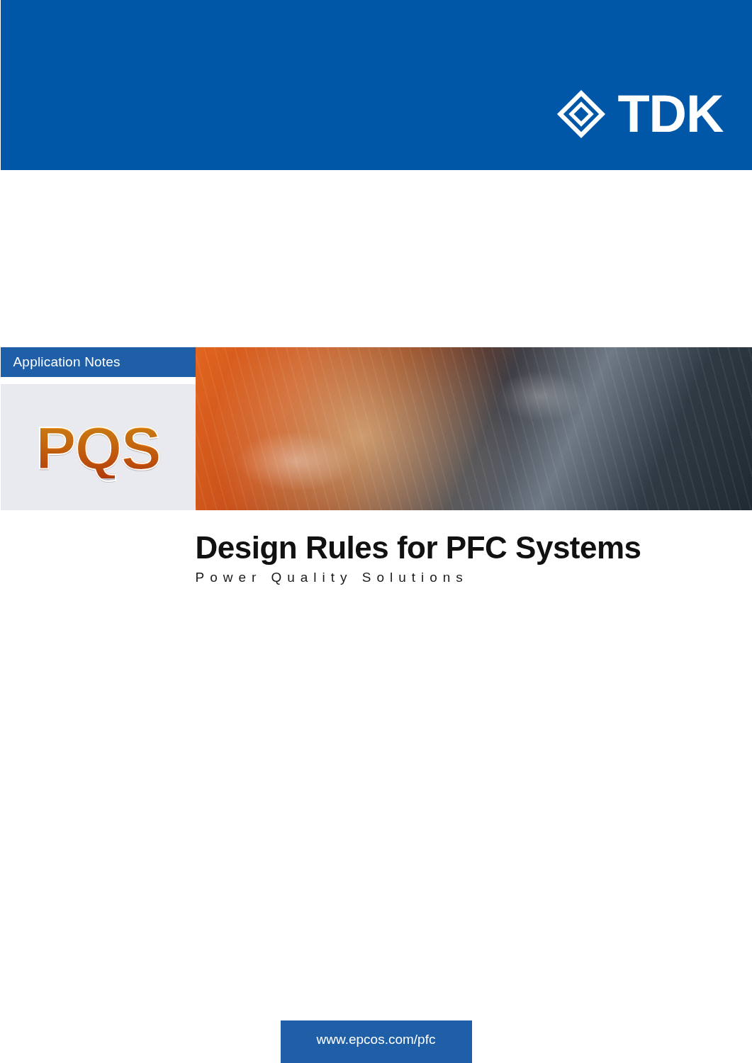TDK
Application Notes
PQS
Design Rules for PFC Systems
Power Quality Solutions
www.epcos.com/pfc